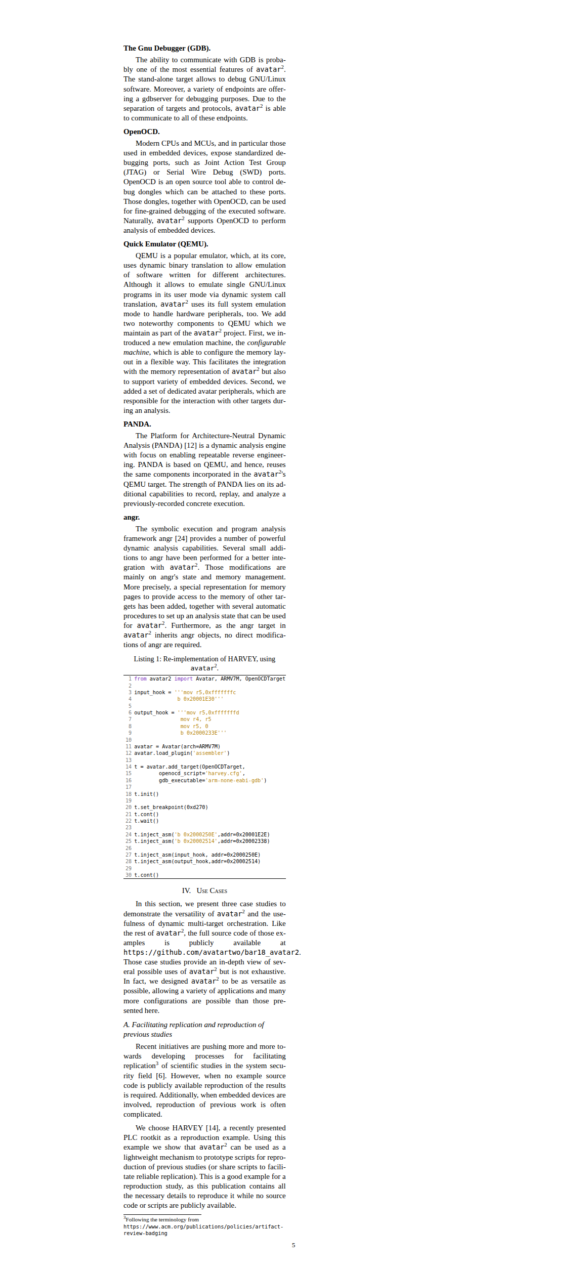The Gnu Debugger (GDB).
The ability to communicate with GDB is probably one of the most essential features of avatar2. The stand-alone target allows to debug GNU/Linux software. Moreover, a variety of endpoints are offering a gdbserver for debugging purposes. Due to the separation of targets and protocols, avatar2 is able to communicate to all of these endpoints.
OpenOCD.
Modern CPUs and MCUs, and in particular those used in embedded devices, expose standardized debugging ports, such as Joint Action Test Group (JTAG) or Serial Wire Debug (SWD) ports. OpenOCD is an open source tool able to control debug dongles which can be attached to these ports. Those dongles, together with OpenOCD, can be used for fine-grained debugging of the executed software. Naturally, avatar2 supports OpenOCD to perform analysis of embedded devices.
Quick Emulator (QEMU).
QEMU is a popular emulator, which, at its core, uses dynamic binary translation to allow emulation of software written for different architectures. Although it allows to emulate single GNU/Linux programs in its user mode via dynamic system call translation, avatar2 uses its full system emulation mode to handle hardware peripherals, too. We add two noteworthy components to QEMU which we maintain as part of the avatar2 project. First, we introduced a new emulation machine, the configurable machine, which is able to configure the memory layout in a flexible way. This facilitates the integration with the memory representation of avatar2 but also to support variety of embedded devices. Second, we added a set of dedicated avatar peripherals, which are responsible for the interaction with other targets during an analysis.
PANDA.
The Platform for Architecture-Neutral Dynamic Analysis (PANDA) [12] is a dynamic analysis engine with focus on enabling repeatable reverse engineering. PANDA is based on QEMU, and hence, reuses the same components incorporated in the avatar2's QEMU target. The strength of PANDA lies on its additional capabilities to record, replay, and analyze a previously-recorded concrete execution.
angr.
The symbolic execution and program analysis framework angr [24] provides a number of powerful dynamic analysis capabilities. Several small additions to angr have been performed for a better integration with avatar2. Those modifications are mainly on angr's state and memory management. More precisely, a special representation for memory pages to provide access to the memory of other targets has been added, together with several automatic procedures to set up an analysis state that can be used for avatar2. Furthermore, as the angr target in avatar2 inherits angr objects, no direct modifications of angr are required.
Listing 1: Re-implementation of HARVEY, using avatar2.
1 from avatar2 import Avatar, ARMV7M, OpenOCDTarget
2
3input_hook = '''mov r5,0xfffffffc
4              b 0x20001E30'''
5
6output_hook = '''mov r5,0xfffffffd
7               mov r4, r5
8               mov r5, 0
9               b 0x2000233E'''
10
11avatar = Avatar(arch=ARMV7M)
12avatar.load_plugin('assembler')
13
14t = avatar.add_target(OpenOCDTarget,
15        openocd_script='harvey.cfg',
16        gdb_executable='arm-none-eabi-gdb')
17
18t.init()
19
20t.set_breakpoint(0xd270)
21t.cont()
22t.wait()
23
24t.inject_asm('b 0x2000250E',addr=0x20001E2E)
25t.inject_asm('b 0x20002514',addr=0x20002338)
26
27t.inject_asm(input_hook, addr=0x2000250E)
28t.inject_asm(output_hook,addr=0x20002514)
29
30t.cont()
IV. Use Cases
In this section, we present three case studies to demonstrate the versatility of avatar2 and the usefulness of dynamic multi-target orchestration. Like the rest of avatar2, the full source code of those examples is publicly available at https://github.com/avatartwo/bar18_avatar2. Those case studies provide an in-depth view of several possible uses of avatar2 but is not exhaustive. In fact, we designed avatar2 to be as versatile as possible, allowing a variety of applications and many more configurations are possible than those presented here.
A. Facilitating replication and reproduction of previous studies
Recent initiatives are pushing more and more towards developing processes for facilitating replication3 of scientific studies in the system security field [6]. However, when no example source code is publicly available reproduction of the results is required. Additionally, when embedded devices are involved, reproduction of previous work is often complicated.
We choose HARVEY [14], a recently presented PLC rootkit as a reproduction example. Using this example we show that avatar2 can be used as a lightweight mechanism to prototype scripts for reproduction of previous studies (or share scripts to facilitate reliable replication). This is a good example for a reproduction study, as this publication contains all the necessary details to reproduce it while no source code or scripts are publicly available.
3Following the terminology from https://www.acm.org/publications/policies/artifact-review-badging
5